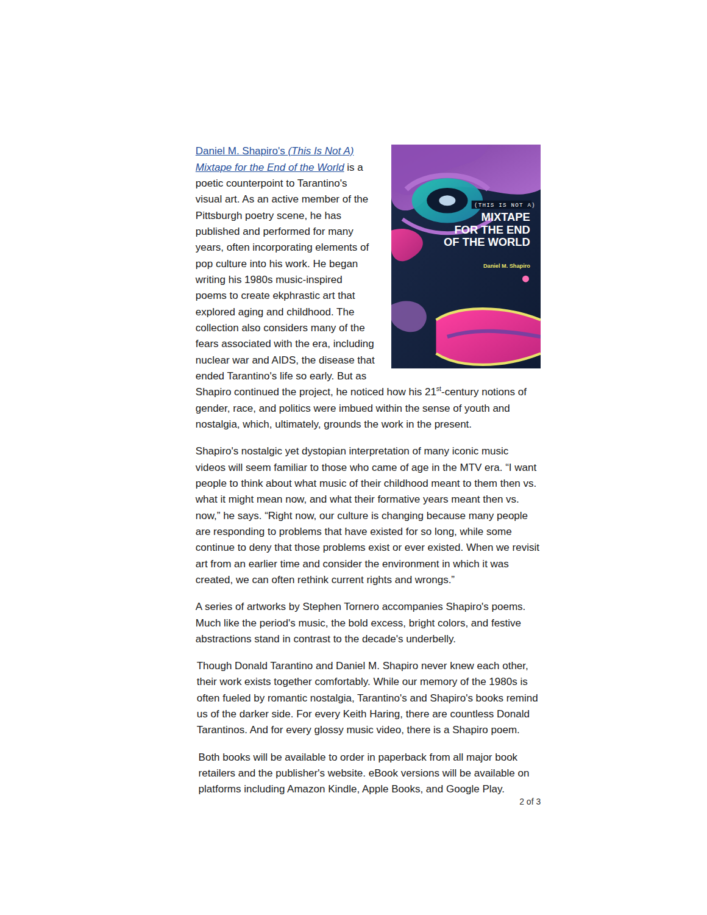Daniel M. Shapiro's (This Is Not A) Mixtape for the End of the World is a poetic counterpoint to Tarantino's visual art. As an active member of the Pittsburgh poetry scene, he has published and performed for many years, often incorporating elements of pop culture into his work. He began writing his 1980s music-inspired poems to create ekphrastic art that explored aging and childhood. The collection also considers many of the fears associated with the era, including nuclear war and AIDS, the disease that ended Tarantino's life so early. But as Shapiro continued the project, he noticed how his 21st-century notions of gender, race, and politics were imbued within the sense of youth and nostalgia, which, ultimately, grounds the work in the present.
Shapiro's nostalgic yet dystopian interpretation of many iconic music videos will seem familiar to those who came of age in the MTV era. “I want people to think about what music of their childhood meant to them then vs. what it might mean now, and what their formative years meant then vs. now,” he says. “Right now, our culture is changing because many people are responding to problems that have existed for so long, while some continue to deny that those problems exist or ever existed. When we revisit art from an earlier time and consider the environment in which it was created, we can often rethink current rights and wrongs.”
A series of artworks by Stephen Tornero accompanies Shapiro's poems. Much like the period's music, the bold excess, bright colors, and festive abstractions stand in contrast to the decade's underbelly.
Though Donald Tarantino and Daniel M. Shapiro never knew each other, their work exists together comfortably. While our memory of the 1980s is often fueled by romantic nostalgia, Tarantino's and Shapiro's books remind us of the darker side. For every Keith Haring, there are countless Donald Tarantinos. And for every glossy music video, there is a Shapiro poem.
Both books will be available to order in paperback from all major book retailers and the publisher's website. eBook versions will be available on platforms including Amazon Kindle, Apple Books, and Google Play.
2 of 3